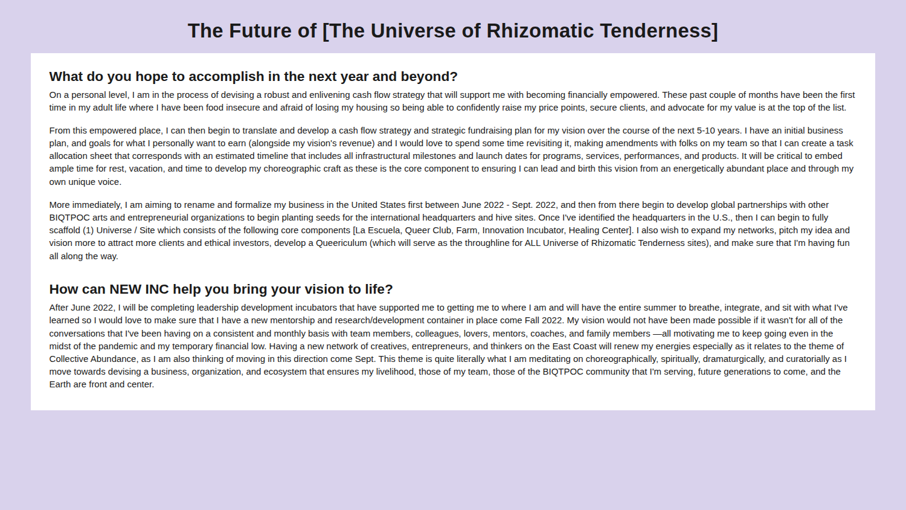The Future of [The Universe of Rhizomatic Tenderness]
What do you hope to accomplish in the next year and beyond?
On a personal level, I am in the process of devising a robust and enlivening cash flow strategy that will support me with becoming financially empowered. These past couple of months have been the first time in my adult life where I have been food insecure and afraid of losing my housing so being able to confidently raise my price points, secure clients, and advocate for my value is at the top of the list.
From this empowered place, I can then begin to translate and develop a cash flow strategy and strategic fundraising plan for my vision over the course of the next 5-10 years. I have an initial business plan, and goals for what I personally want to earn (alongside my vision's revenue) and I would love to spend some time revisiting it, making amendments with folks on my team so that I can create a task allocation sheet that corresponds with an estimated timeline that includes all infrastructural milestones and launch dates for programs, services, performances, and products. It will be critical to embed ample time for rest, vacation, and time to develop my choreographic craft as these is the core component to ensuring I can lead and birth this vision from an energetically abundant place and through my own unique voice.
More immediately, I am aiming to rename and formalize my business in the United States first between June 2022 - Sept. 2022, and then from there begin to develop global partnerships with other BIQTPOC arts and entrepreneurial organizations to begin planting seeds for the international headquarters and hive sites. Once I've identified the headquarters in the U.S., then I can begin to fully scaffold (1) Universe / Site which consists of the following core components [La Escuela, Queer Club, Farm, Innovation Incubator, Healing Center]. I also wish to expand my networks, pitch my idea and vision more to attract more clients and ethical investors, develop a Queericulum (which will serve as the throughline for ALL Universe of Rhizomatic Tenderness sites), and make sure that I'm having fun all along the way.
How can NEW INC help you bring your vision to life?
After June 2022, I will be completing leadership development incubators that have supported me to getting me to where I am and will have the entire summer to breathe, integrate, and sit with what I've learned so I would love to make sure that I have a new mentorship and research/development container in place come Fall 2022. My vision would not have been made possible if it wasn't for all of the conversations that I've been having on a consistent and monthly basis with team members, colleagues, lovers, mentors, coaches, and family members —all motivating me to keep going even in the midst of the pandemic and my temporary financial low. Having a new network of creatives, entrepreneurs, and thinkers on the East Coast will renew my energies especially as it relates to the theme of Collective Abundance, as I am also thinking of moving in this direction come Sept. This theme is quite literally what I am meditating on choreographically, spiritually, dramaturgically, and curatorially as I move towards devising a business, organization, and ecosystem that ensures my livelihood, those of my team, those of the BIQTPOC community that I'm serving, future generations to come, and the Earth are front and center.